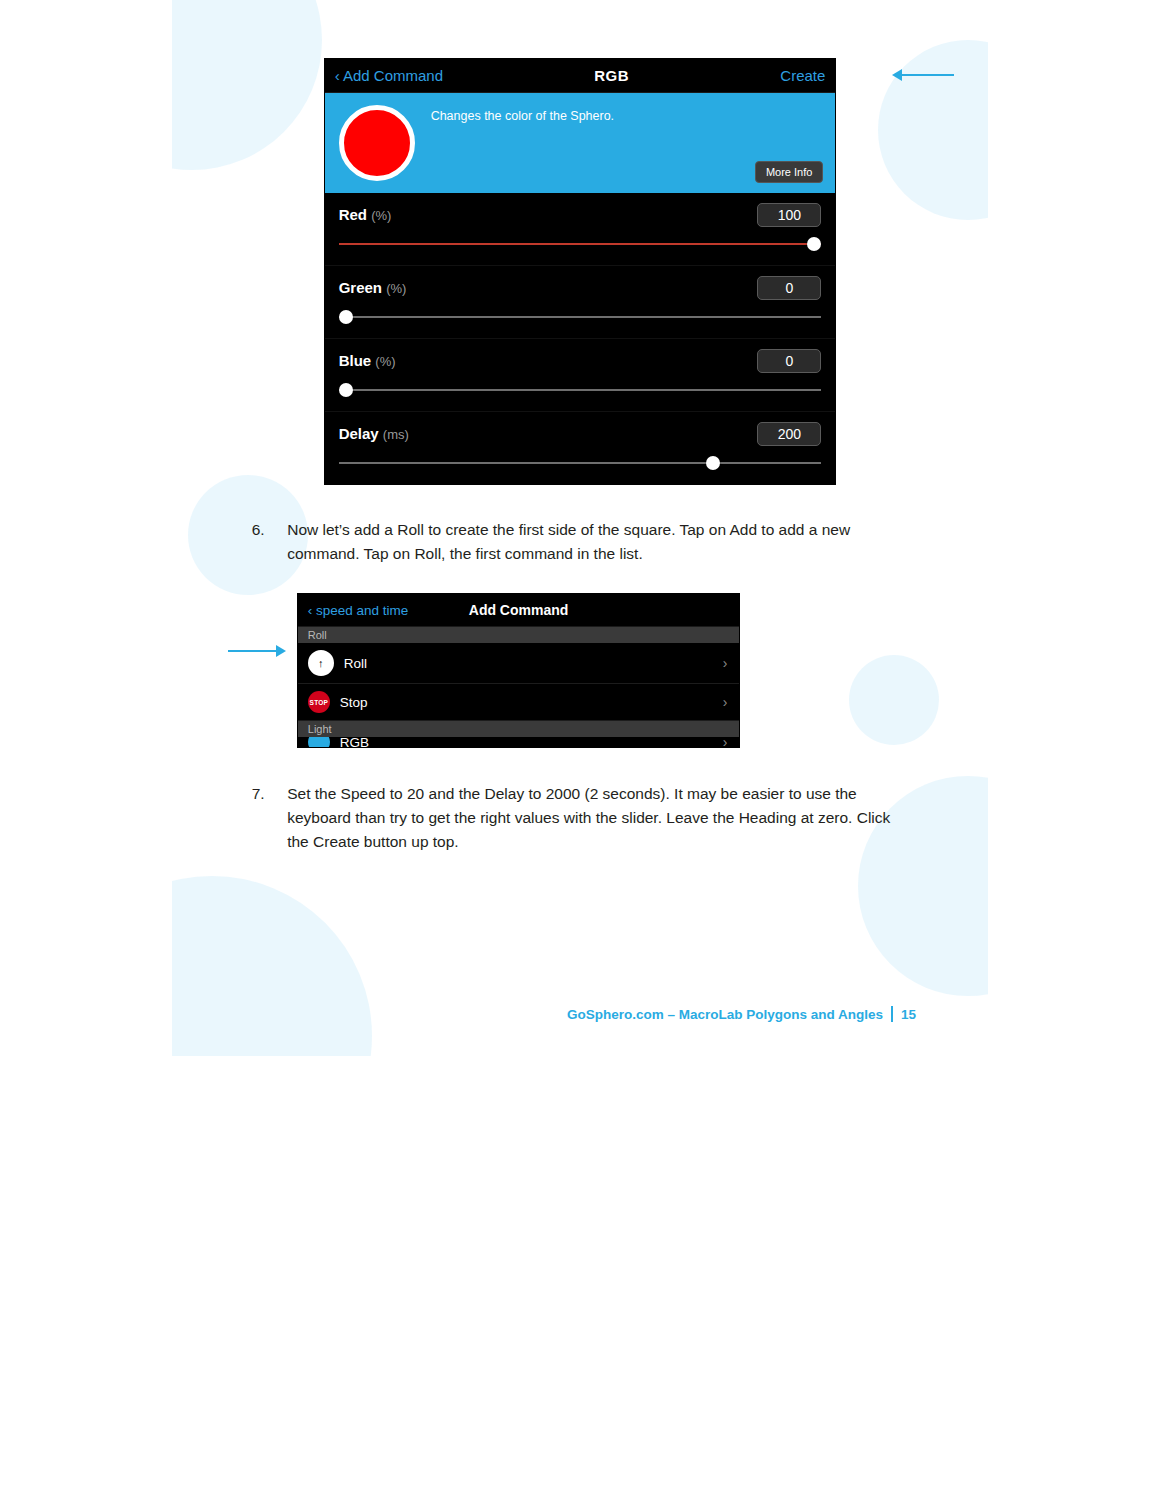‹ Add Command RGB Create
Changes the color of the Sphero.
More Info
Red (%) 100
Green (%) 0
Blue (%) 0
Delay (ms) 200
Now let’s add a Roll to create the first side of the square. Tap on Add to add a new command. Tap on Roll, the first command in the list.
‹ speed and time Add Command
Roll
↑ Roll ›
STOP Stop ›
Light
RGB ›
Set the Speed to 20 and the Delay to 2000 (2 seconds). It may be easier to use the keyboard than try to get the right values with the slider. Leave the Heading at zero. Click the Create button up top.
GoSphero.com – MacroLab Polygons and Angles 15